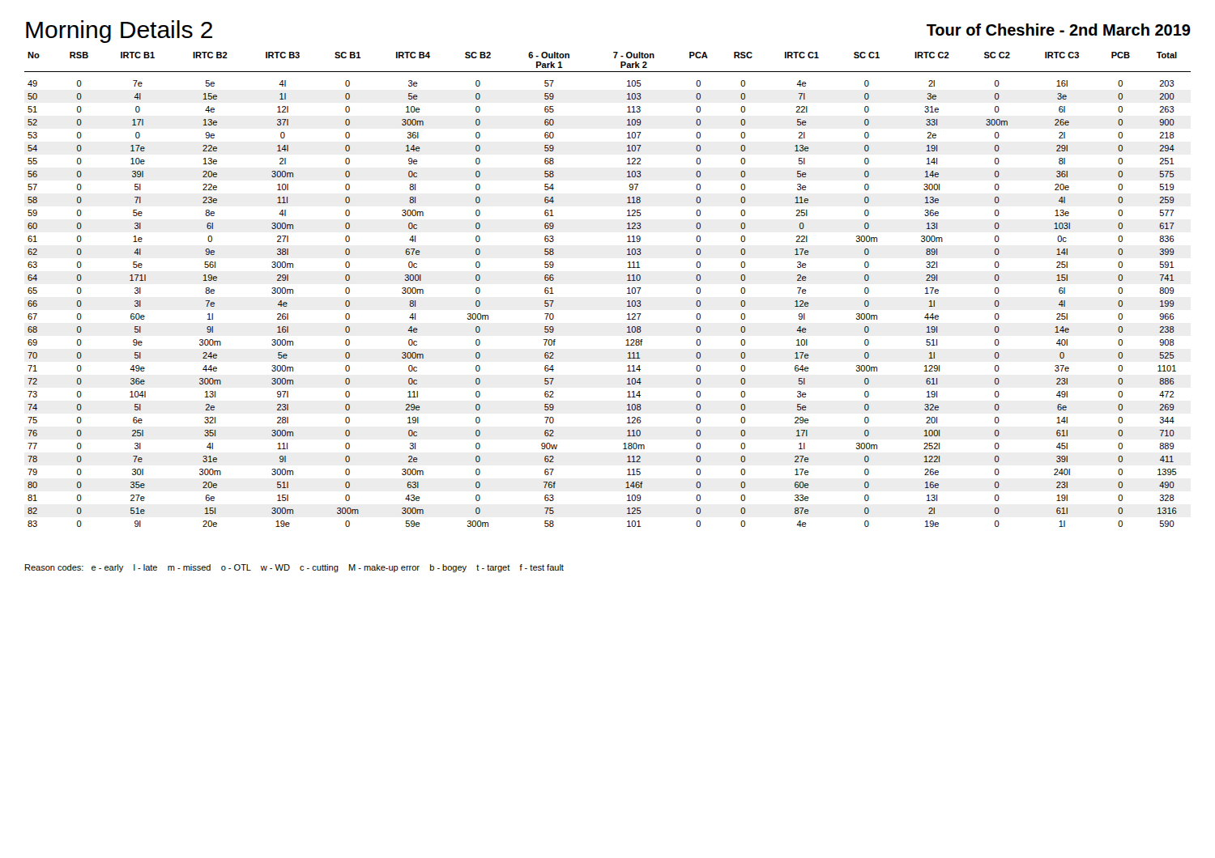Morning Details 2
Tour of Cheshire - 2nd March 2019
| No | RSB | IRTC B1 | IRTC B2 | IRTC B3 | SC B1 | IRTC B4 | SC B2 | 6 - Oulton Park 1 | 7 - Oulton Park 2 | PCA | RSC | IRTC C1 | SC C1 | IRTC C2 | SC C2 | IRTC C3 | PCB | Total |
| --- | --- | --- | --- | --- | --- | --- | --- | --- | --- | --- | --- | --- | --- | --- | --- | --- | --- | --- |
| 49 | 0 | 7e | 5e | 4l | 0 | 3e | 0 | 57 | 105 | 0 | 0 | 4e | 0 | 2l | 0 | 16l | 0 | 203 |
| 50 | 0 | 4l | 15e | 1l | 0 | 5e | 0 | 59 | 103 | 0 | 0 | 7l | 0 | 3e | 0 | 3e | 0 | 200 |
| 51 | 0 | 0 | 4e | 12l | 0 | 10e | 0 | 65 | 113 | 0 | 0 | 22l | 0 | 31e | 0 | 6l | 0 | 263 |
| 52 | 0 | 17l | 13e | 37l | 0 | 300m | 0 | 60 | 109 | 0 | 0 | 5e | 0 | 33l | 300m | 26e | 0 | 900 |
| 53 | 0 | 0 | 9e | 0 | 0 | 36l | 0 | 60 | 107 | 0 | 0 | 2l | 0 | 2e | 0 | 2l | 0 | 218 |
| 54 | 0 | 17e | 22e | 14l | 0 | 14e | 0 | 59 | 107 | 0 | 0 | 13e | 0 | 19l | 0 | 29l | 0 | 294 |
| 55 | 0 | 10e | 13e | 2l | 0 | 9e | 0 | 68 | 122 | 0 | 0 | 5l | 0 | 14l | 0 | 8l | 0 | 251 |
| 56 | 0 | 39l | 20e | 300m | 0 | 0c | 0 | 58 | 103 | 0 | 0 | 5e | 0 | 14e | 0 | 36l | 0 | 575 |
| 57 | 0 | 5l | 22e | 10l | 0 | 8l | 0 | 54 | 97 | 0 | 0 | 3e | 0 | 300l | 0 | 20e | 0 | 519 |
| 58 | 0 | 7l | 23e | 11l | 0 | 8l | 0 | 64 | 118 | 0 | 0 | 11e | 0 | 13e | 0 | 4l | 0 | 259 |
| 59 | 0 | 5e | 8e | 4l | 0 | 300m | 0 | 61 | 125 | 0 | 0 | 25l | 0 | 36e | 0 | 13e | 0 | 577 |
| 60 | 0 | 3l | 6l | 300m | 0 | 0c | 0 | 69 | 123 | 0 | 0 | 0 | 0 | 13l | 0 | 103l | 0 | 617 |
| 61 | 0 | 1e | 0 | 27l | 0 | 4l | 0 | 63 | 119 | 0 | 0 | 22l | 300m | 300m | 0 | 0c | 0 | 836 |
| 62 | 0 | 4l | 9e | 38l | 0 | 67e | 0 | 58 | 103 | 0 | 0 | 17e | 0 | 89l | 0 | 14l | 0 | 399 |
| 63 | 0 | 5e | 56l | 300m | 0 | 0c | 0 | 59 | 111 | 0 | 0 | 3e | 0 | 32l | 0 | 25l | 0 | 591 |
| 64 | 0 | 171l | 19e | 29l | 0 | 300l | 0 | 66 | 110 | 0 | 0 | 2e | 0 | 29l | 0 | 15l | 0 | 741 |
| 65 | 0 | 3l | 8e | 300m | 0 | 300m | 0 | 61 | 107 | 0 | 0 | 7e | 0 | 17e | 0 | 6l | 0 | 809 |
| 66 | 0 | 3l | 7e | 4e | 0 | 8l | 0 | 57 | 103 | 0 | 0 | 12e | 0 | 1l | 0 | 4l | 0 | 199 |
| 67 | 0 | 60e | 1l | 26l | 0 | 4l | 300m | 70 | 127 | 0 | 0 | 9l | 300m | 44e | 0 | 25l | 0 | 966 |
| 68 | 0 | 5l | 9l | 16l | 0 | 4e | 0 | 59 | 108 | 0 | 0 | 4e | 0 | 19l | 0 | 14e | 0 | 238 |
| 69 | 0 | 9e | 300m | 300m | 0 | 0c | 0 | 70f | 128f | 0 | 0 | 10l | 0 | 51l | 0 | 40l | 0 | 908 |
| 70 | 0 | 5l | 24e | 5e | 0 | 300m | 0 | 62 | 111 | 0 | 0 | 17e | 0 | 1l | 0 | 0 | 0 | 525 |
| 71 | 0 | 49e | 44e | 300m | 0 | 0c | 0 | 64 | 114 | 0 | 0 | 64e | 300m | 129l | 0 | 37e | 0 | 1101 |
| 72 | 0 | 36e | 300m | 300m | 0 | 0c | 0 | 57 | 104 | 0 | 0 | 5l | 0 | 61l | 0 | 23l | 0 | 886 |
| 73 | 0 | 104l | 13l | 97l | 0 | 11l | 0 | 62 | 114 | 0 | 0 | 3e | 0 | 19l | 0 | 49l | 0 | 472 |
| 74 | 0 | 5l | 2e | 23l | 0 | 29e | 0 | 59 | 108 | 0 | 0 | 5e | 0 | 32e | 0 | 6e | 0 | 269 |
| 75 | 0 | 6e | 32l | 28l | 0 | 19l | 0 | 70 | 126 | 0 | 0 | 29e | 0 | 20l | 0 | 14l | 0 | 344 |
| 76 | 0 | 25l | 35l | 300m | 0 | 0c | 0 | 62 | 110 | 0 | 0 | 17l | 0 | 100l | 0 | 61l | 0 | 710 |
| 77 | 0 | 3l | 4l | 11l | 0 | 3l | 0 | 90w | 180m | 0 | 0 | 1l | 300m | 252l | 0 | 45l | 0 | 889 |
| 78 | 0 | 7e | 31e | 9l | 0 | 2e | 0 | 62 | 112 | 0 | 0 | 27e | 0 | 122l | 0 | 39l | 0 | 411 |
| 79 | 0 | 30l | 300m | 300m | 0 | 300m | 0 | 67 | 115 | 0 | 0 | 17e | 0 | 26e | 0 | 240l | 0 | 1395 |
| 80 | 0 | 35e | 20e | 51l | 0 | 63l | 0 | 76f | 146f | 0 | 0 | 60e | 0 | 16e | 0 | 23l | 0 | 490 |
| 81 | 0 | 27e | 6e | 15l | 0 | 43e | 0 | 63 | 109 | 0 | 0 | 33e | 0 | 13l | 0 | 19l | 0 | 328 |
| 82 | 0 | 51e | 15l | 300m | 300m | 300m | 0 | 75 | 125 | 0 | 0 | 87e | 0 | 2l | 0 | 61l | 0 | 1316 |
| 83 | 0 | 9l | 20e | 19e | 0 | 59e | 300m | 58 | 101 | 0 | 0 | 4e | 0 | 19e | 0 | 1l | 0 | 590 |
Reason codes: e - early l - late m - missed o - OTL w - WD c - cutting M - make-up error b - bogey t - target f - test fault